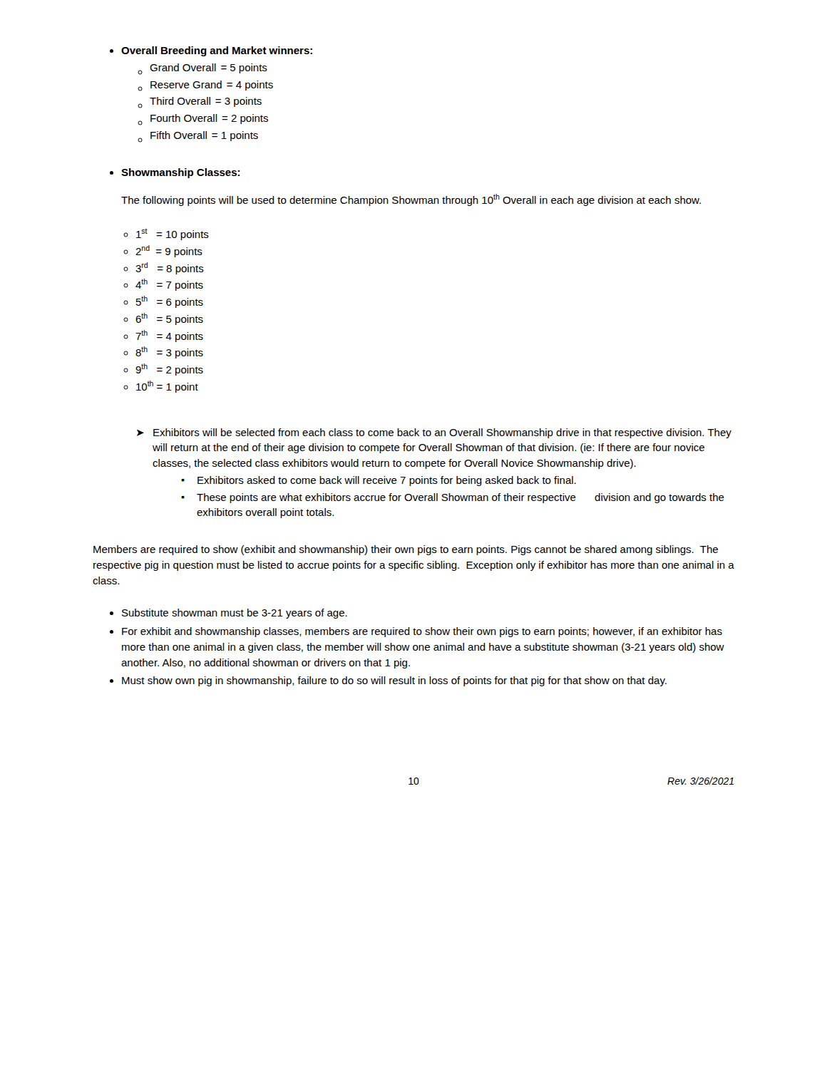Overall Breeding and Market winners:
| Grand Overall | = 5 points |
| Reserve Grand | = 4 points |
| Third Overall | = 3 points |
| Fourth Overall | = 2 points |
| Fifth Overall | = 1 points |
Showmanship Classes:
The following points will be used to determine Champion Showman through 10th Overall in each age division at each show.
1st = 10 points
2nd = 9 points
3rd = 8 points
4th = 7 points
5th = 6 points
6th = 5 points
7th = 4 points
8th = 3 points
9th = 2 points
10th = 1 point
Exhibitors will be selected from each class to come back to an Overall Showmanship drive in that respective division. They will return at the end of their age division to compete for Overall Showman of that division. (ie: If there are four novice classes, the selected class exhibitors would return to compete for Overall Novice Showmanship drive).
Exhibitors asked to come back will receive 7 points for being asked back to final.
These points are what exhibitors accrue for Overall Showman of their respective division and go towards the exhibitors overall point totals.
Members are required to show (exhibit and showmanship) their own pigs to earn points. Pigs cannot be shared among siblings. The respective pig in question must be listed to accrue points for a specific sibling. Exception only if exhibitor has more than one animal in a class.
Substitute showman must be 3-21 years of age.
For exhibit and showmanship classes, members are required to show their own pigs to earn points; however, if an exhibitor has more than one animal in a given class, the member will show one animal and have a substitute showman (3-21 years old) show another. Also, no additional showman or drivers on that 1 pig.
Must show own pig in showmanship, failure to do so will result in loss of points for that pig for that show on that day.
10
Rev. 3/26/2021